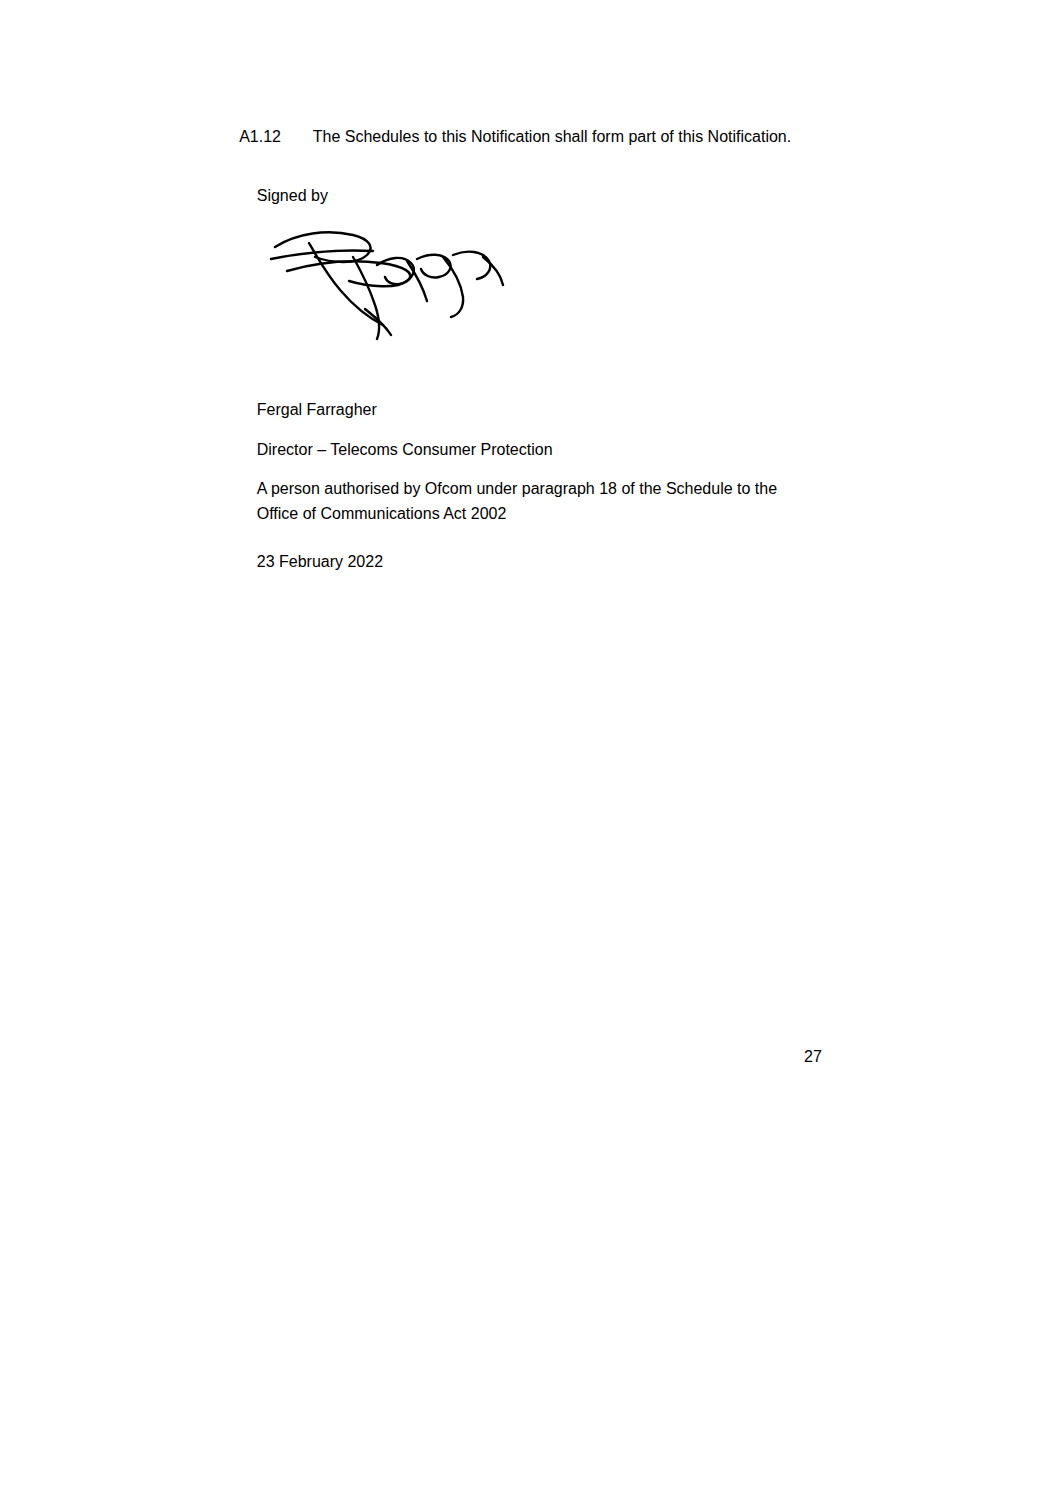A1.12
The Schedules to this Notification shall form part of this Notification.
Signed by
Fergal Farragher
Director – Telecoms Consumer Protection
A person authorised by Ofcom under paragraph 18 of the Schedule to the Office of Communications Act 2002
23 February 2022
27